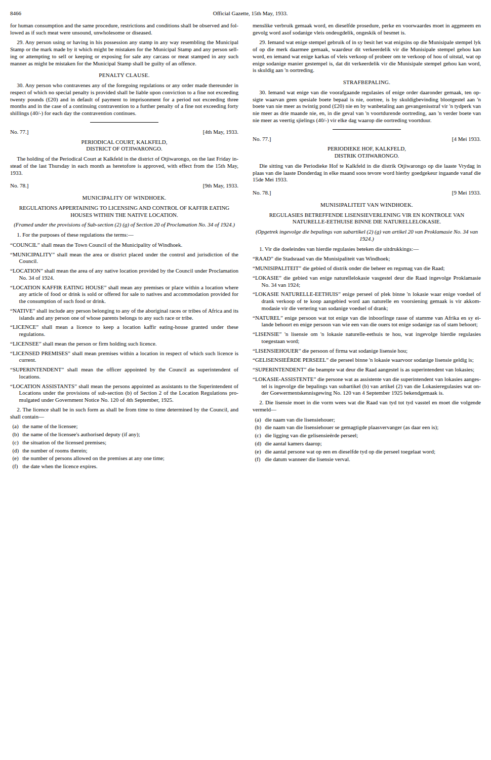8466 Official Gazette, 15th May, 1933.
for human consumption and the same procedure, restrictions and conditions shall be observed and followed as if such meat were unsound, unwholesome or diseased.
29. Any person using or having in his possession any stamp in any way resembling the Municipal Stamp or the mark made by it which might be mistaken for the Municipal Stamp and any person selling or attempting to sell or keeping or exposing for sale any carcass or meat stamped in any such manner as might be mistaken for the Municipal Stamp shall be guilty of an offence.
Penalty Clause.
30. Any person who contravenes any of the foregoing regulations or any order made thereunder in respect of which no special penalty is provided shall be liable upon conviction to a fine not exceeding twenty pounds (£20) and in default of payment to imprisonment for a period not exceeding three months and in the case of a continuing contravention to a further penalty of a fine not exceeding forty shillings (40/-) for each day the contravention continues.
No. 77.] [4th May, 1933.
PERIODICAL COURT, KALKFELD,
DISTRICT OF OTJIWARONGO.
The holding of the Periodical Court at Kalkfeld in the district of Otjiwarongo, on the last Friday instead of the last Thursday in each month as heretofore is approved, with effect from the 15th May, 1933.
No. 78.] [9th May, 1933.
Municipality of Windhoek.
REGULATIONS APPERTAINING TO LICENSING AND CONTROL OF KAFFIR EATING HOUSES WITHIN THE NATIVE LOCATION.
(Framed under the provisions of Sub-section (2) (g) of Section 20 of Proclamation No. 34 of 1924.)
1. For the purposes of these regulations the terms:—
“COUNCIL” shall mean the Town Council of the Municipality of Windhoek.
“MUNICIPALITY” shall mean the area or district placed under the control and jurisdiction of the Council.
“LOCATION” shall mean the area of any native location provided by the Council under Proclamation No. 34 of 1924.
“LOCATION KAFFIR EATING HOUSE” shall mean any premises or place within a location where any article of food or drink is sold or offered for sale to natives and accommodation provided for the consumption of such food or drink.
“NATIVE” shall include any person belonging to any of the aboriginal races or tribes of Africa and its islands and any person one of whose parents belongs to any such race or tribe.
“LICENCE” shall mean a licence to keep a location kaffir eating-house granted under these regulations.
“LICENSEE” shall mean the person or firm holding such licence.
“LICENSED PREMISES” shall mean premises within a location in respect of which such licence is current.
“SUPERINTENDENT” shall mean the officer appointed by the Council as superintendent of locations.
“LOCATION ASSISTANTS” shall mean the persons appointed as assistants to the Superintendent of Locations under the provisions of sub-section (b) of Section 2 of the Location Regulations promulgated under Government Notice No. 120 of 4th September, 1925.
2. The licence shall be in such form as shall be from time to time determined by the Council, and shall contain—
(a) the name of the licensee;
(b) the name of the licensee's authorised deputy (if any);
(c) the situation of the licensed premises;
(d) the number of rooms therein;
(e) the number of persons allowed on the premises at any one time;
(f) the date when the licence expires.
menslike verbruik gemaak word, en dieselfde prosedure, perke en voorwaardes moet in aggeneem en gevolg word asof sodanige vleis ondeugdelik, ongeskik of besmet is.
29. Iemand wat enige stempel gebruik of in sy besit het wat enigsins op die Munisipale stempel lyk of op die merk daarmee gemaak, waardeur dit verkeerdelik vir die Munisipale stempel gehou kan word, en iemand wat enige karkas of vleis verkoop of probeer om te verkoop of hou of uitstal, wat op enige sodanige manier gestempel is, dat dit verkeerdelik vir die Munisipale stempel gehou kan word, is skuldig aan 'n oortreding.
Strafbepaling.
30. Iemand wat enige van die voorafgaande regulasies of enige order daaronder gemaak, ten opsigte waarvan geen spesiale boete bepaal is nie, oortree, is by skuldigbevinding blootgestel aan 'n boete van nie meer as twintig pond (£20) nie en by wanbetaling aan gevangenisstraf vir 'n tydperk van nie meer as drie maande nie, en, in die geval van 'n voortdurende oortreding, aan 'n verder boete van nie meer as veertig sjielings (40/-) vir elke dag waarop die oortreding voortduur.
No. 77.] [4 Mei 1933.
PERIODIEKE HOF, KALKFELD,
DISTRIK OTJIWARONGO.
Die sitting van die Periodieke Hof te Kalkfeld in die distrik Otjiwarongo op die laaste Vrydag in plaas van die laaste Donderdag in elke maand soos tevore word hierby goedgekeur ingaande vanaf die 15de Mei 1933.
No. 78.] [9 Mei 1933.
Munisipaliteit van Windhoek.
REGULASIES BETREFFENDE LISENSIEVERLENING VIR EN KONTROLE VAN NATURELLE-EETHUISE BINNE DIE NATURELLELOKASIE.
(Opgetrek ingevolge die bepalings van subartikel (2) (g) van artikel 20 van Proklamasie No. 34 van 1924.)
1. Vir die doeleindes van hierdie regulasies beteken die uitdrukkings:—
“RAAD” die Stadsraad van die Munisipaliteit van Windhoek;
“MUNISIPALITEIT” die gebied of distrik onder die beheer en regsmag van die Raad;
“LOKASIE” die gebied van enige naturellelokasie vasgestel deur die Raad ingevolge Proklamasie No. 34 van 1924;
“LOKASIE NATURELLE-EETHUIS” enige perseel of plek binne 'n lokasie waar enige voedsel of drank verkoop of te koop aangebied word aan naturelle en voorsiening gemaak is vir akkommodasie vir die vertering van sodanige voedsel of drank;
“NATUREL” enige persoon wat tot enige van die inboorlinge rasse of stamme van Afrika en sy eilande behoort en enige persoon van wie een van die ouers tot enige sodanige ras of stam behoort;
“LISENSIE” 'n lisensie om 'n lokasie naturelle-eethuis te hou, wat ingevolge hierdie regulasies toegestaan word;
“LISENSIEHOUER” die persoon of firma wat sodanige lisensie hou;
“GELISENSIEËRDE PERSEEL” die perseel binne 'n lokasie waarvoor sodanige lisensie geldig is;
“SUPERINTENDENT” die beampte wat deur die Raad aangestel is as superintendent van lokasies;
“LOKASIE-ASSISTENTE” die persone wat as assistente van die superintendent van lokasies aangestel is ingevolge die bepalings van subartikel (b) van artikel (2) van die Lokasieregulasies wat onder Goewermentskennisgewing No. 120 van 4 September 1925 bekendgemaak is.
2. Die lisensie moet in die vorm wees wat die Raad van tyd tot tyd vasstel en moet die volgende vermeld—
(a) die naam van die lisensiehouer;
(b) die naam van die lisensiehouer se gemagtigde plaasvervanger (as daar een is);
(c) die ligging van die gelisensieërde perseel;
(d) die aantal kamers daarop;
(e) die aantal persone wat op een en dieselfde tyd op die perseel toegelaat word;
(f) die datum wanneer die lisensie verval.